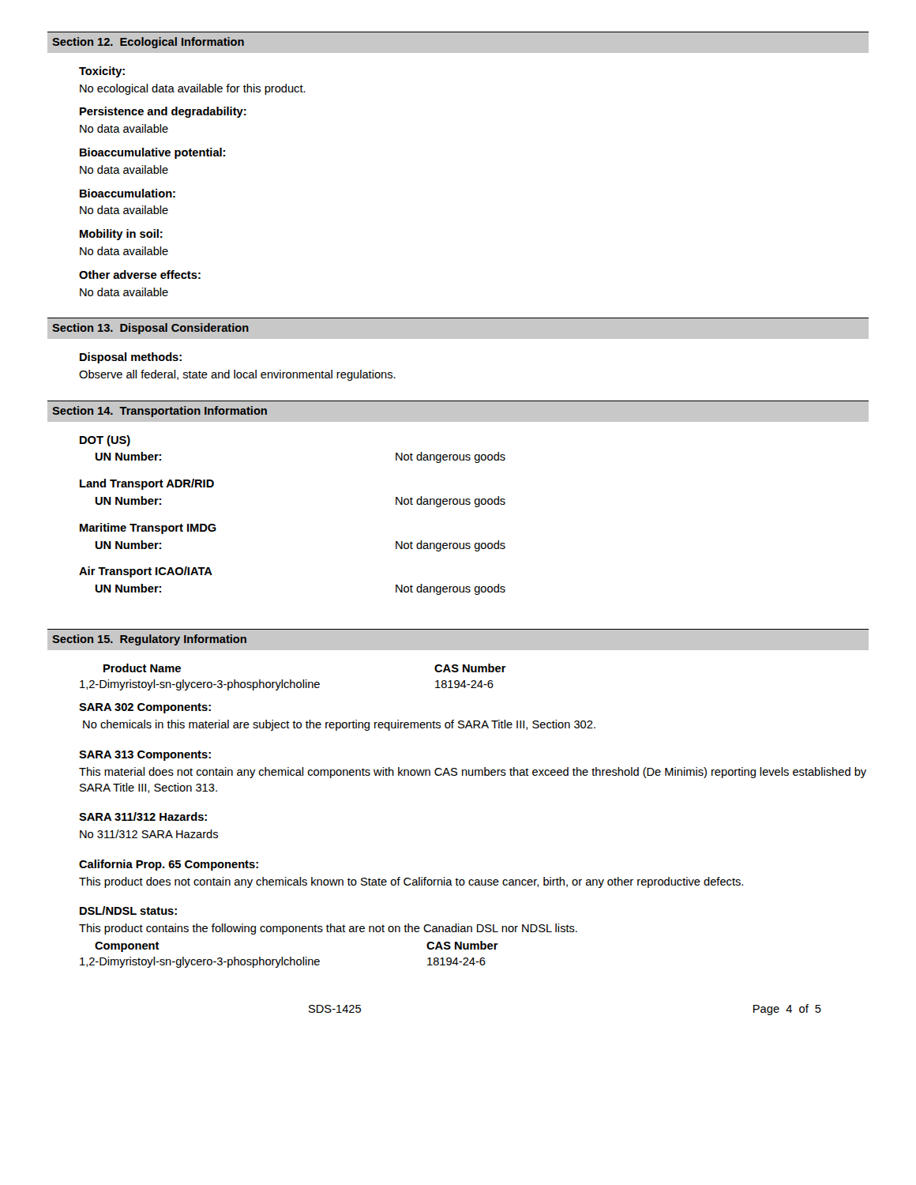Section 12. Ecological Information
Toxicity:
No ecological data available for this product.
Persistence and degradability:
No data available
Bioaccumulative potential:
No data available
Bioaccumulation:
No data available
Mobility in soil:
No data available
Other adverse effects:
No data available
Section 13. Disposal Consideration
Disposal methods:
Observe all federal, state and local environmental regulations.
Section 14. Transportation Information
DOT (US)
| UN Number: | Not dangerous goods |
Land Transport ADR/RID
| UN Number: | Not dangerous goods |
Maritime Transport IMDG
| UN Number: | Not dangerous goods |
Air Transport ICAO/IATA
| UN Number: | Not dangerous goods |
Section 15. Regulatory Information
| Product Name | CAS Number |
| 1,2-Dimyristoyl-sn-glycero-3-phosphorylcholine | 18194-24-6 |
SARA 302 Components:
No chemicals in this material are subject to the reporting requirements of SARA Title III, Section 302.
SARA 313 Components:
This material does not contain any chemical components with known CAS numbers that exceed the threshold (De Minimis) reporting levels established by SARA Title III, Section 313.
SARA 311/312 Hazards:
No 311/312 SARA Hazards
California Prop. 65 Components:
This product does not contain any chemicals known to State of California to cause cancer, birth, or any other reproductive defects.
DSL/NDSL status:
This product contains the following components that are not on the Canadian DSL nor NDSL lists.
| Component | CAS Number |
| 1,2-Dimyristoyl-sn-glycero-3-phosphorylcholine | 18194-24-6 |
SDS-1425
Page 4 of 5